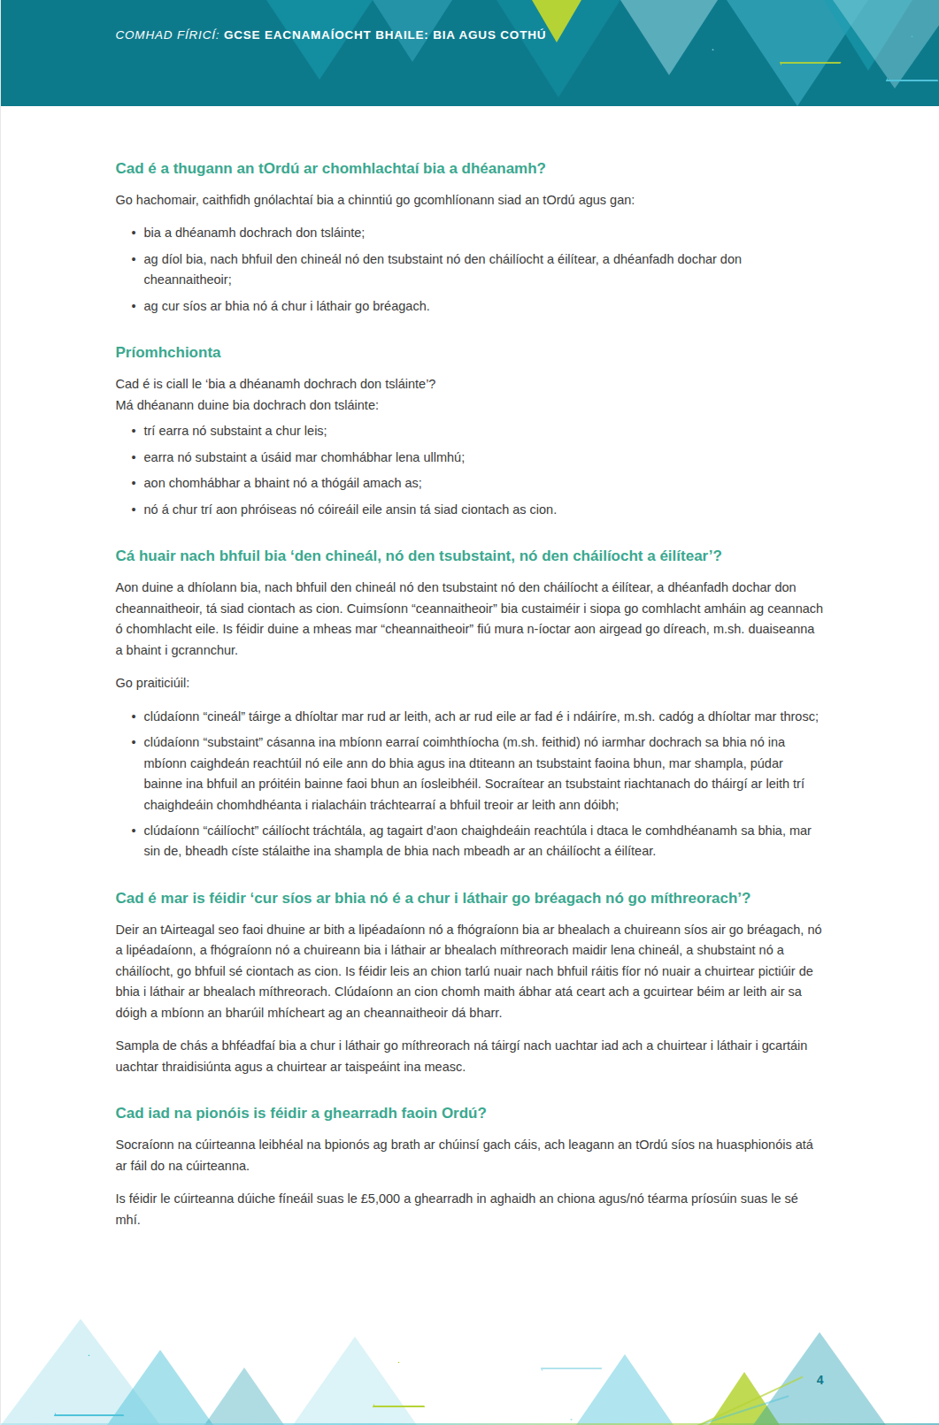COMHAD FÍRICÍ: GCSE EACNAMAÍOCHT BHAILE: BIA AGUS COTHÚ
Cad é a thugann an tOrdú ar chomhlachtaí bia a dhéanamh?
Go hachomair, caithfidh gnólachtaí bia a chinntiú go gcomhlíonann siad an tOrdú agus gan:
bia a dhéanamh dochrach don tsláinte;
ag díol bia, nach bhfuil den chineál nó den tsubstaint nó den cháilíocht a éilítear, a dhéanfadh dochar don cheannaitheoir;
ag cur síos ar bhia nó á chur i láthair go bréagach.
Príomhchionta
Cad é is ciall le ‘bia a dhéanamh dochrach don tsláinte’?
Má dhéanann duine bia dochrach don tsláinte:
trí earra nó substaint a chur leis;
earra nó substaint a úsáid mar chomhábhar lena ullmhú;
aon chomhábhar a bhaint nó a thógáil amach as;
nó á chur trí aon phróiseas nó cóireáil eile ansin tá siad ciontach as cion.
Cá huair nach bhfuil bia ‘den chineál, nó den tsubstaint, nó den cháilíocht a éilítear’?
Aon duine a dhíolann bia, nach bhfuil den chineál nó den tsubstaint nó den cháilíocht a éilítear, a dhéanfadh dochar don cheannaitheoir, tá siad ciontach as cion. Cuimsíonn “ceannaitheoir” bia custaiméir i siopa go comhlacht amháin ag ceannach ó chomhlacht eile. Is féidir duine a mheas mar “cheannaitheoir” fiú mura n-íoctar aon airgead go díreach, m.sh. duaiseanna a bhaint i gcrannchur.
Go praiticiúil:
clúdaíonn “cineál” táirge a dhíoltar mar rud ar leith, ach ar rud eile ar fad é i ndáiríre, m.sh. cadóg a dhíoltar mar throsc;
clúdaíonn “substaint” cásanna ina mbíonn earraí coimhthíocha (m.sh. feithid) nó iarmhar dochrach sa bhia nó ina mbíonn caighdeán reachtúil nó eile ann do bhia agus ina dtiteann an tsubstaint faoina bhun, mar shampla, púdar bainne ina bhfuil an próitéin bainne faoi bhun an íosleibhéil. Socraítear an tsubstaint riachtanach do tháirgí ar leith trí chaighdeáin chomhdhéanta i rialacháin tráchtearraí a bhfuil treoir ar leith ann dóibh;
clúdaíonn “cáilíocht” cáilíocht tráchtála, ag tagairt d’aon chaighdeáin reachtúla i dtaca le comhdhéanamh sa bhia, mar sin de, bheadh císte stálaithe ina shampla de bhia nach mbeadh ar an cháilíocht a éilítear.
Cad é mar is féidir ‘cur síos ar bhia nó é a chur i láthair go bréagach nó go míthreorach’?
Deir an tAirteagal seo faoi dhuine ar bith a lipéadaíonn nó a fhógraíonn bia ar bhealach a chuireann síos air go bréagach, nó a lipéadaíonn, a fhógraíonn nó a chuireann bia i láthair ar bhealach míthreorach maidir lena chineál, a shubstaint nó a cháilíocht, go bhfuil sé ciontach as cion. Is féidir leis an chion tarlú nuair nach bhfuil ráitis fíor nó nuair a chuirtear pictiúir de bhia i láthair ar bhealach míthreorach. Clúdaíonn an cion chomh maith ábhar atá ceart ach a gcuirtear béim ar leith air sa dóigh a mbíonn an bharúil mhícheart ag an cheannaitheoir dá bharr.
Sampla de chás a bhféadfaí bia a chur i láthair go míthreorach ná táirgí nach uachtar iad ach a chuirtear i láthair i gcartáin uachtar thraidisiúnta agus a chuirtear ar taispeáint ina measc.
Cad iad na pionóis is féidir a ghearradh faoin Ordú?
Socraíonn na cúirteanna leibhéal na bpionós ag brath ar chúinsí gach cáis, ach leagann an tOrdú síos na huasphionóis atá ar fáil do na cúirteanna.
Is féidir le cúirteanna dúiche fíneáil suas le £5,000 a ghearradh in aghaidh an chiona agus/nó téarma príosúin suas le sé mhí.
4